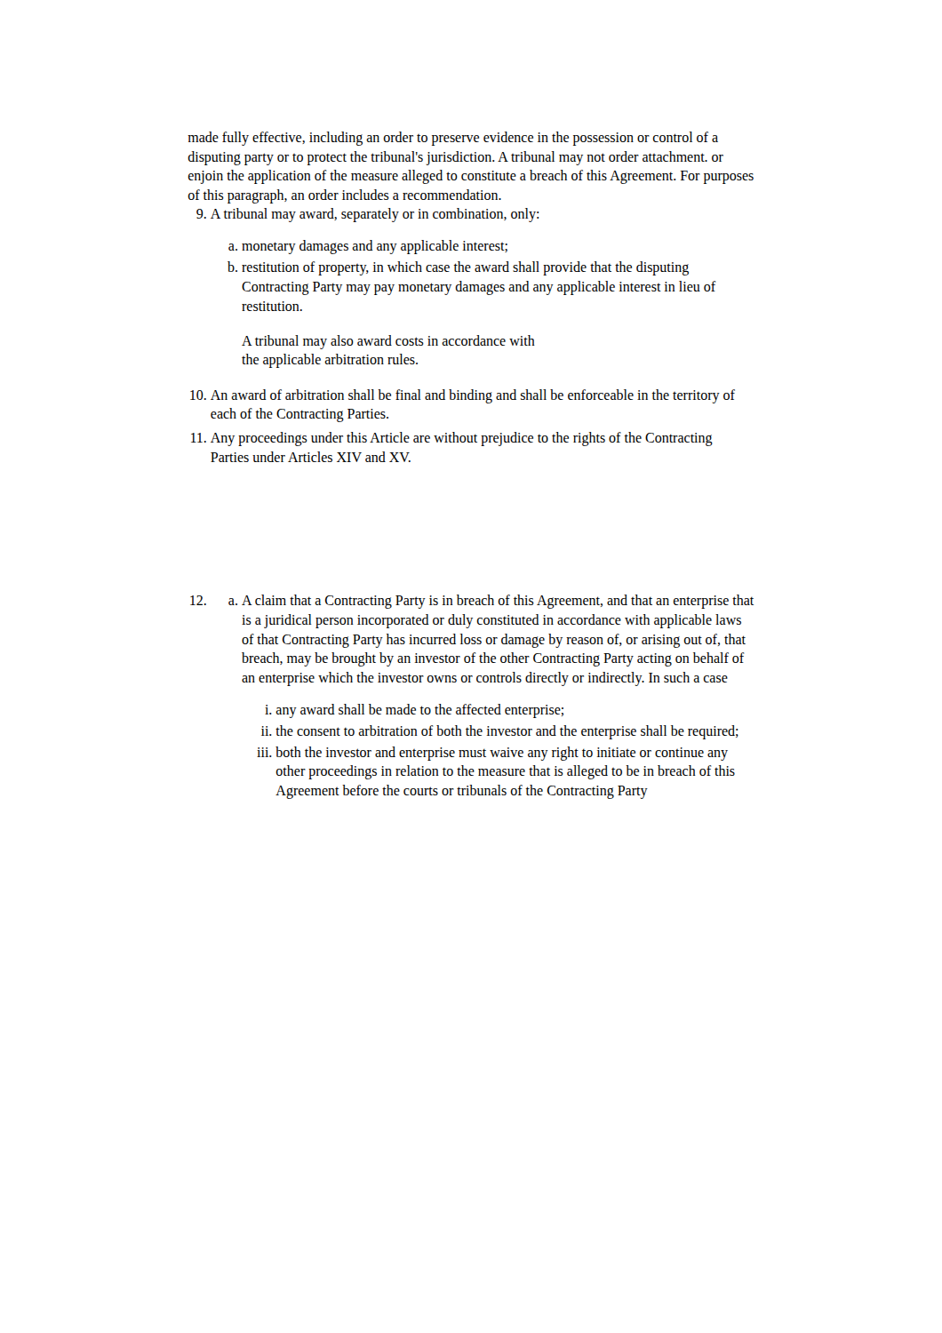made fully effective, including an order to preserve evidence in the possession or control of a disputing party or to protect the tribunal's jurisdiction. A tribunal may not order attachment. or enjoin the application of the measure alleged to constitute a breach of this Agreement. For purposes of this paragraph, an order includes a recommendation.
A tribunal may award, separately or in combination, only:
monetary damages and any applicable interest;
restitution of property, in which case the award shall provide that the disputing Contracting Party may pay monetary damages and any applicable interest in lieu of restitution.
A tribunal may also award costs in accordance with the applicable arbitration rules.
An award of arbitration shall be final and binding and shall be enforceable in the territory of each of the Contracting Parties.
Any proceedings under this Article are without prejudice to the rights of the Contracting Parties under Articles XIV and XV.
A claim that a Contracting Party is in breach of this Agreement, and that an enterprise that is a juridical person incorporated or duly constituted in accordance with applicable laws of that Contracting Party has incurred loss or damage by reason of, or arising out of, that breach, may be brought by an investor of the other Contracting Party acting on behalf of an enterprise which the investor owns or controls directly or indirectly. In such a case
any award shall be made to the affected enterprise;
the consent to arbitration of both the investor and the enterprise shall be required;
both the investor and enterprise must waive any right to initiate or continue any other proceedings in relation to the measure that is alleged to be in breach of this Agreement before the courts or tribunals of the Contracting Party